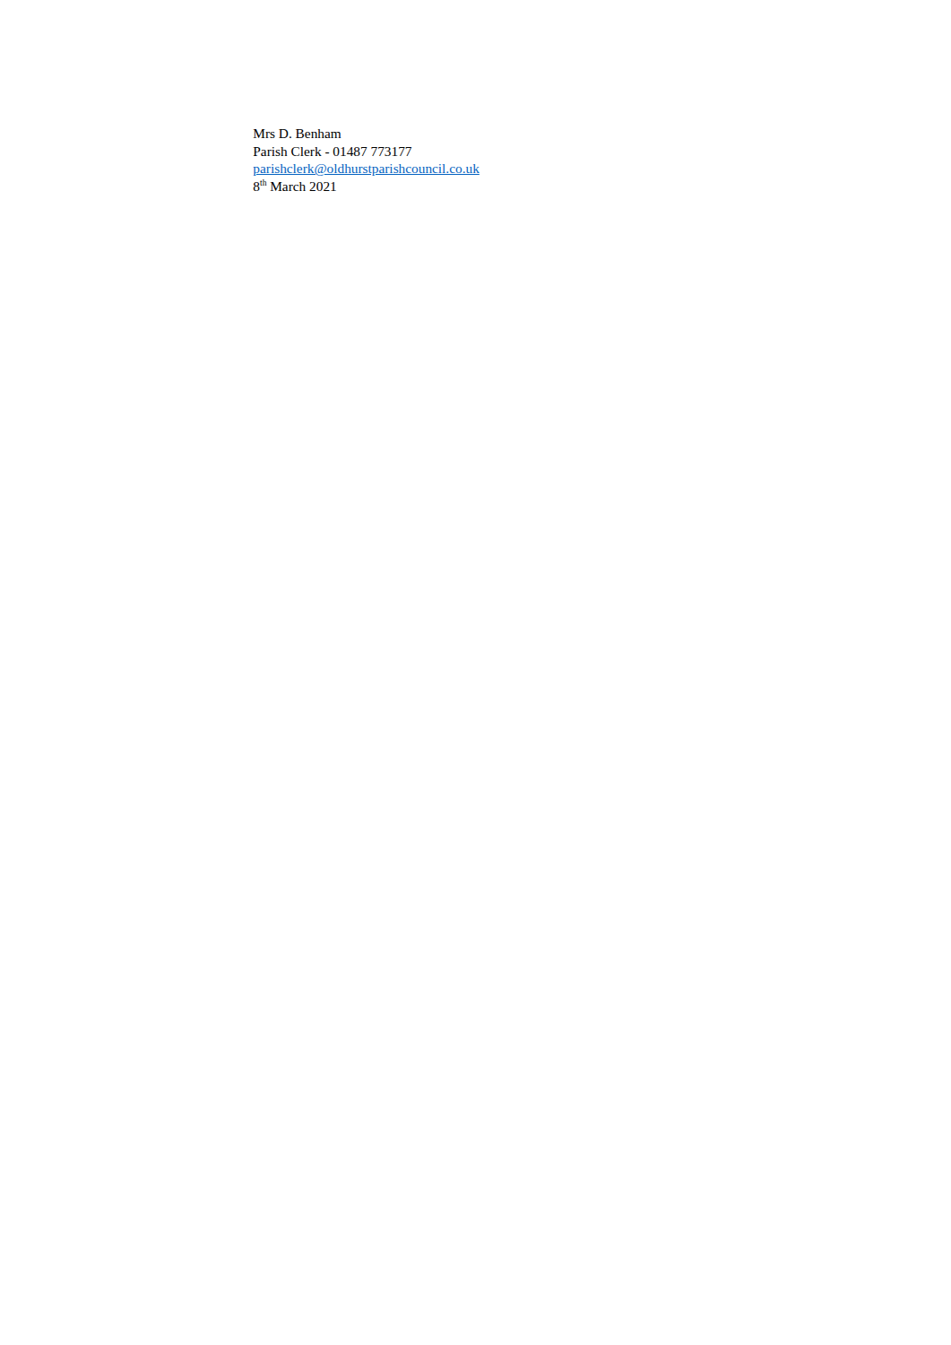Mrs D. Benham
Parish Clerk - 01487 773177
parishclerk@oldhurstparishcouncil.co.uk
8th March 2021